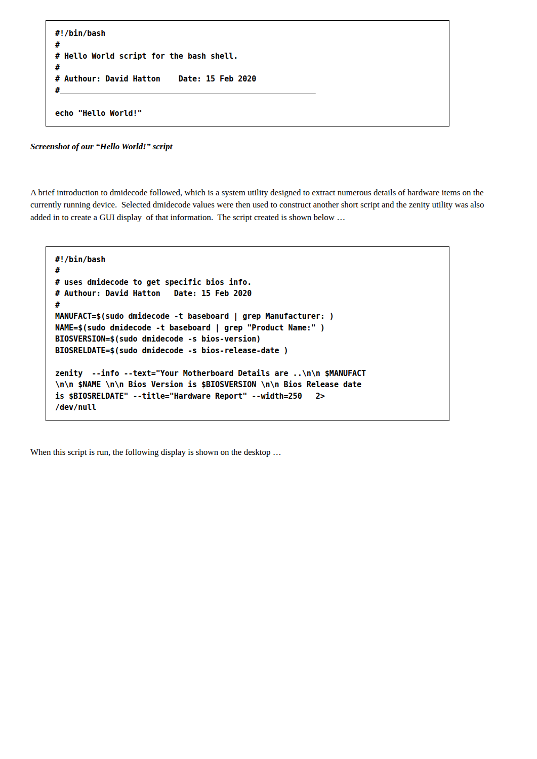#!/bin/bash
#
# Hello World script for the bash shell.
#
# Authour: David Hatton    Date: 15 Feb 2020
#                                                        

echo "Hello World!"
Screenshot of our “Hello World!” script
A brief introduction to dmidecode followed, which is a system utility designed to extract numerous details of hardware items on the currently running device. Selected dmidecode values were then used to construct another short script and the zenity utility was also added in to create a GUI display of that information. The script created is shown below …
#!/bin/bash
#
# uses dmidecode to get specific bios info.
# Authour: David Hatton   Date: 15 Feb 2020
#
MANUFACT=$(sudo dmidecode -t baseboard | grep Manufacturer: )
NAME=$(sudo dmidecode -t baseboard | grep "Product Name:" )
BIOSVERSION=$(sudo dmidecode -s bios-version)
BIOSRELDATE=$(sudo dmidecode -s bios-release-date )

zenity  --info --text="Your Motherboard Details are ..\n\n $MANUFACT
\n\n $NAME \n\n Bios Version is $BIOSVERSION \n\n Bios Release date
is $BIOSRELDATE" --title="Hardware Report" --width=250   2>
/dev/null
When this script is run, the following display is shown on the desktop …